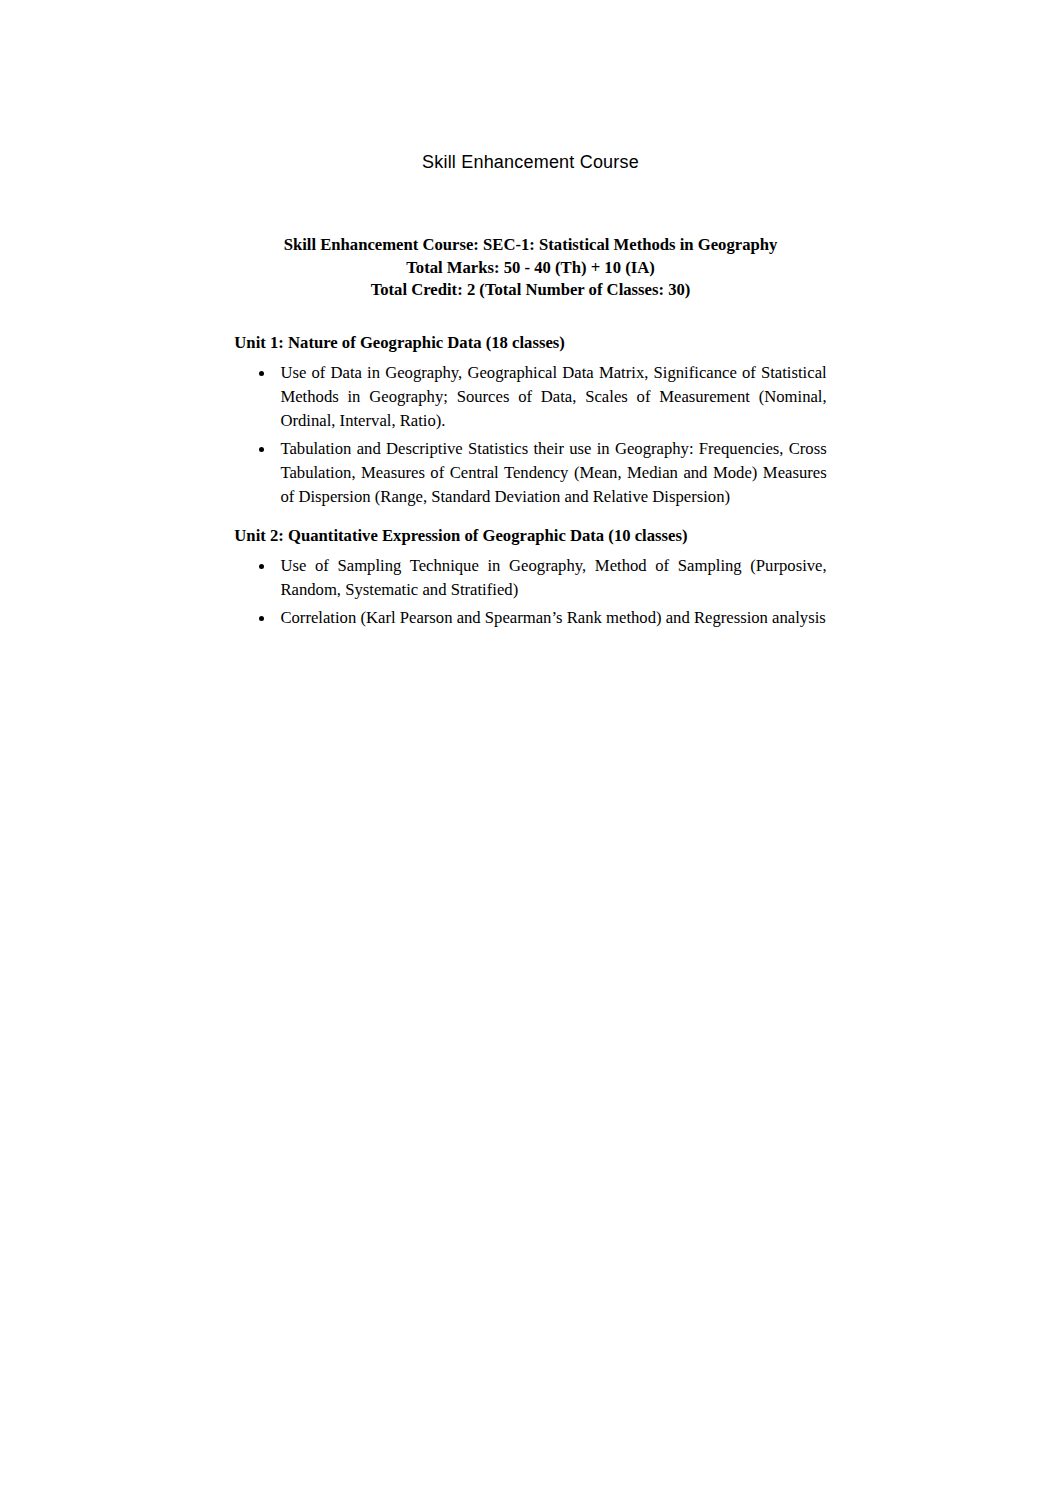Skill Enhancement Course
Skill Enhancement Course: SEC-1: Statistical Methods in Geography
Total Marks: 50 - 40 (Th) + 10 (IA)
Total Credit: 2 (Total Number of Classes: 30)
Unit 1: Nature of Geographic Data (18 classes)
Use of Data in Geography, Geographical Data Matrix, Significance of Statistical Methods in Geography; Sources of Data, Scales of Measurement (Nominal, Ordinal, Interval, Ratio).
Tabulation and Descriptive Statistics their use in Geography: Frequencies, Cross Tabulation, Measures of Central Tendency (Mean, Median and Mode) Measures of Dispersion (Range, Standard Deviation and Relative Dispersion)
Unit 2: Quantitative Expression of Geographic Data (10 classes)
Use of Sampling Technique in Geography, Method of Sampling (Purposive, Random, Systematic and Stratified)
Correlation (Karl Pearson and Spearman’s Rank method) and Regression analysis